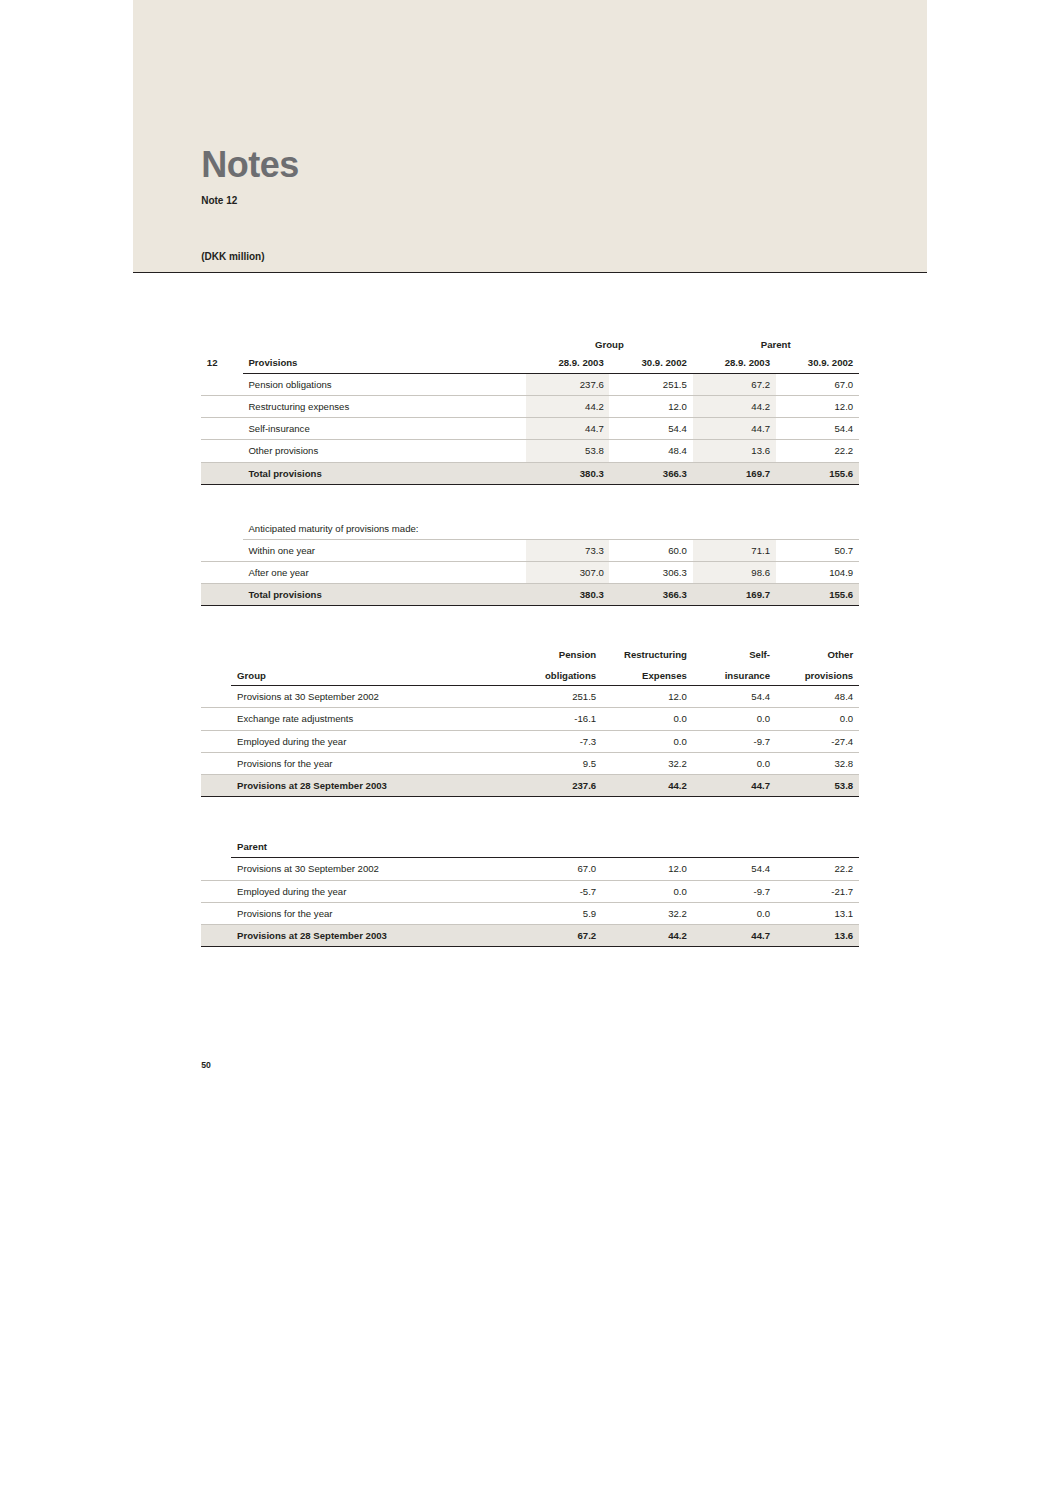Notes
Note 12
(DKK million)
| | | Group | Parent |
| 12 | Provisions | 28.9. 2003 | 30.9. 2002 | 28.9. 2003 | 30.9. 2002 |
| | Pension obligations | 237.6 | 251.5 | 67.2 | 67.0 |
| | Restructuring expenses | 44.2 | 12.0 | 44.2 | 12.0 |
| | Self-insurance | 44.7 | 54.4 | 44.7 | 54.4 |
| | Other provisions | 53.8 | 48.4 | 13.6 | 22.2 |
| | Total provisions | 380.3 | 366.3 | 169.7 | 155.6 |
| | Anticipated maturity of provisions made: | | | | |
| | Within one year | 73.3 | 60.0 | 71.1 | 50.7 |
| | After one year | 307.0 | 306.3 | 98.6 | 104.9 |
| | Total provisions | 380.3 | 366.3 | 169.7 | 155.6 |
| | | Pension | Restructuring | Self- | Other |
| | Group | obligations | Expenses | insurance | provisions |
| | Provisions at 30 September 2002 | 251.5 | 12.0 | 54.4 | 48.4 |
| | Exchange rate adjustments | -16.1 | 0.0 | 0.0 | 0.0 |
| | Employed during the year | -7.3 | 0.0 | -9.7 | -27.4 |
| | Provisions for the year | 9.5 | 32.2 | 0.0 | 32.8 |
| | Provisions at 28 September 2003 | 237.6 | 44.2 | 44.7 | 53.8 |
| | Parent | | | | |
| | Provisions at 30 September 2002 | 67.0 | 12.0 | 54.4 | 22.2 |
| | Employed during the year | -5.7 | 0.0 | -9.7 | -21.7 |
| | Provisions for the year | 5.9 | 32.2 | 0.0 | 13.1 |
| | Provisions at 28 September 2003 | 67.2 | 44.2 | 44.7 | 13.6 |
50